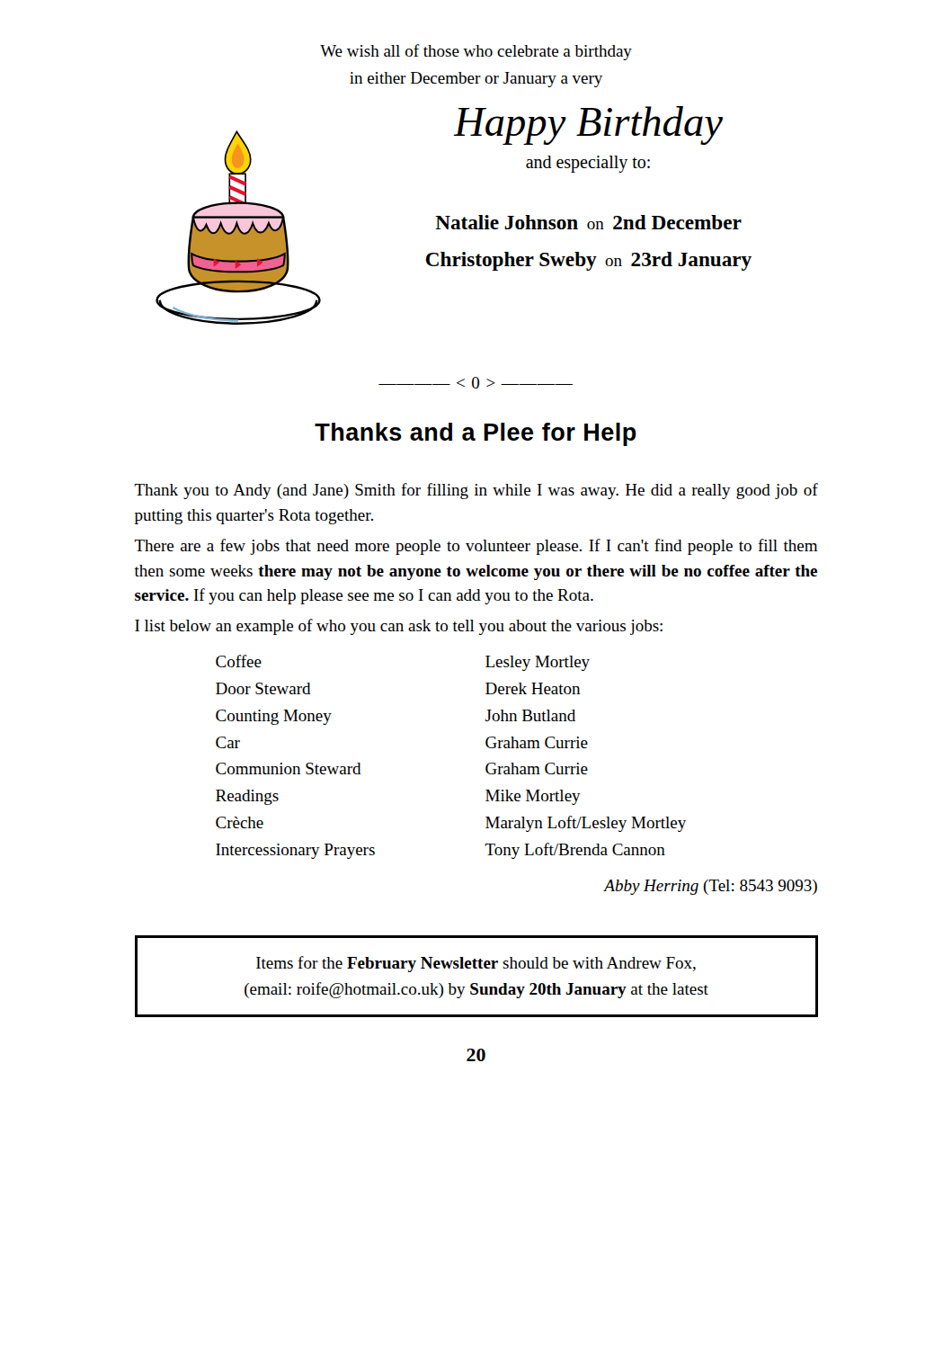We wish all of those who celebrate a birthday
in either December or January a very
Happy Birthday
and especially to:
Natalie Johnson on 2nd December
Christopher Sweby on 23rd January
———— < 0 > ————
Thanks and a Plee for Help
Thank you to Andy (and Jane) Smith for filling in while I was away. He did a really good job of putting this quarter's Rota together.
There are a few jobs that need more people to volunteer please. If I can't find people to fill them then some weeks there may not be anyone to welcome you or there will be no coffee after the service. If you can help please see me so I can add you to the Rota.
I list below an example of who you can ask to tell you about the various jobs:
| Coffee | Lesley Mortley |
| Door Steward | Derek Heaton |
| Counting Money | John Butland |
| Car | Graham Currie |
| Communion Steward | Graham Currie |
| Readings | Mike Mortley |
| Crèche | Maralyn Loft/Lesley Mortley |
| Intercessionary Prayers | Tony Loft/Brenda Cannon |
Abby Herring (Tel: 8543 9093)
Items for the February Newsletter should be with Andrew Fox,
(email: roife@hotmail.co.uk) by Sunday 20th January at the latest
20